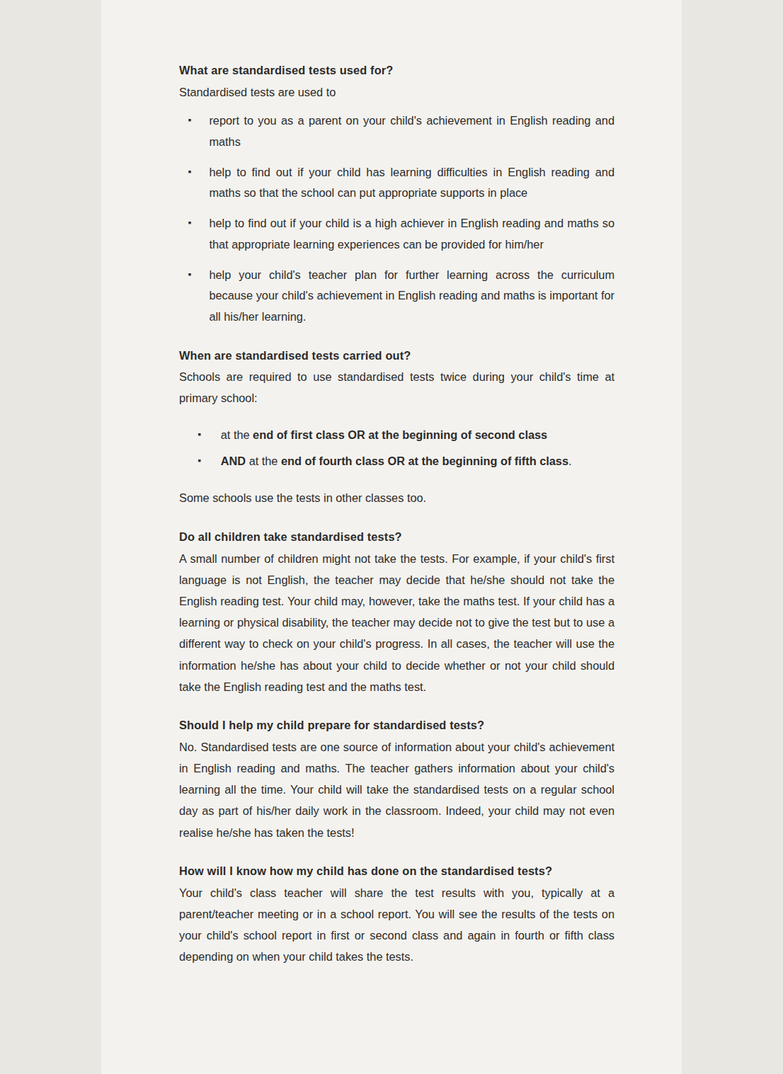What are standardised tests used for?
Standardised tests are used to
report to you as a parent on your child's achievement in English reading and maths
help to find out if your child has learning difficulties in English reading and maths so that the school can put appropriate supports in place
help to find out if your child is a high achiever in English reading and maths so that appropriate learning experiences can be provided for him/her
help your child's teacher plan for further learning across the curriculum because your child's achievement in English reading and maths is important for all his/her learning.
When are standardised tests carried out?
Schools are required to use standardised tests twice during your child's time at primary school:
at the end of first class OR at the beginning of second class
AND at the end of fourth class OR at the beginning of fifth class.
Some schools use the tests in other classes too.
Do all children take standardised tests?
A small number of children might not take the tests. For example, if your child's first language is not English, the teacher may decide that he/she should not take the English reading test. Your child may, however, take the maths test. If your child has a learning or physical disability, the teacher may decide not to give the test but to use a different way to check on your child's progress. In all cases, the teacher will use the information he/she has about your child to decide whether or not your child should take the English reading test and the maths test.
Should I help my child prepare for standardised tests?
No. Standardised tests are one source of information about your child's achievement in English reading and maths. The teacher gathers information about your child's learning all the time. Your child will take the standardised tests on a regular school day as part of his/her daily work in the classroom. Indeed, your child may not even realise he/she has taken the tests!
How will I know how my child has done on the standardised tests?
Your child's class teacher will share the test results with you, typically at a parent/teacher meeting or in a school report. You will see the results of the tests on your child's school report in first or second class and again in fourth or fifth class depending on when your child takes the tests.